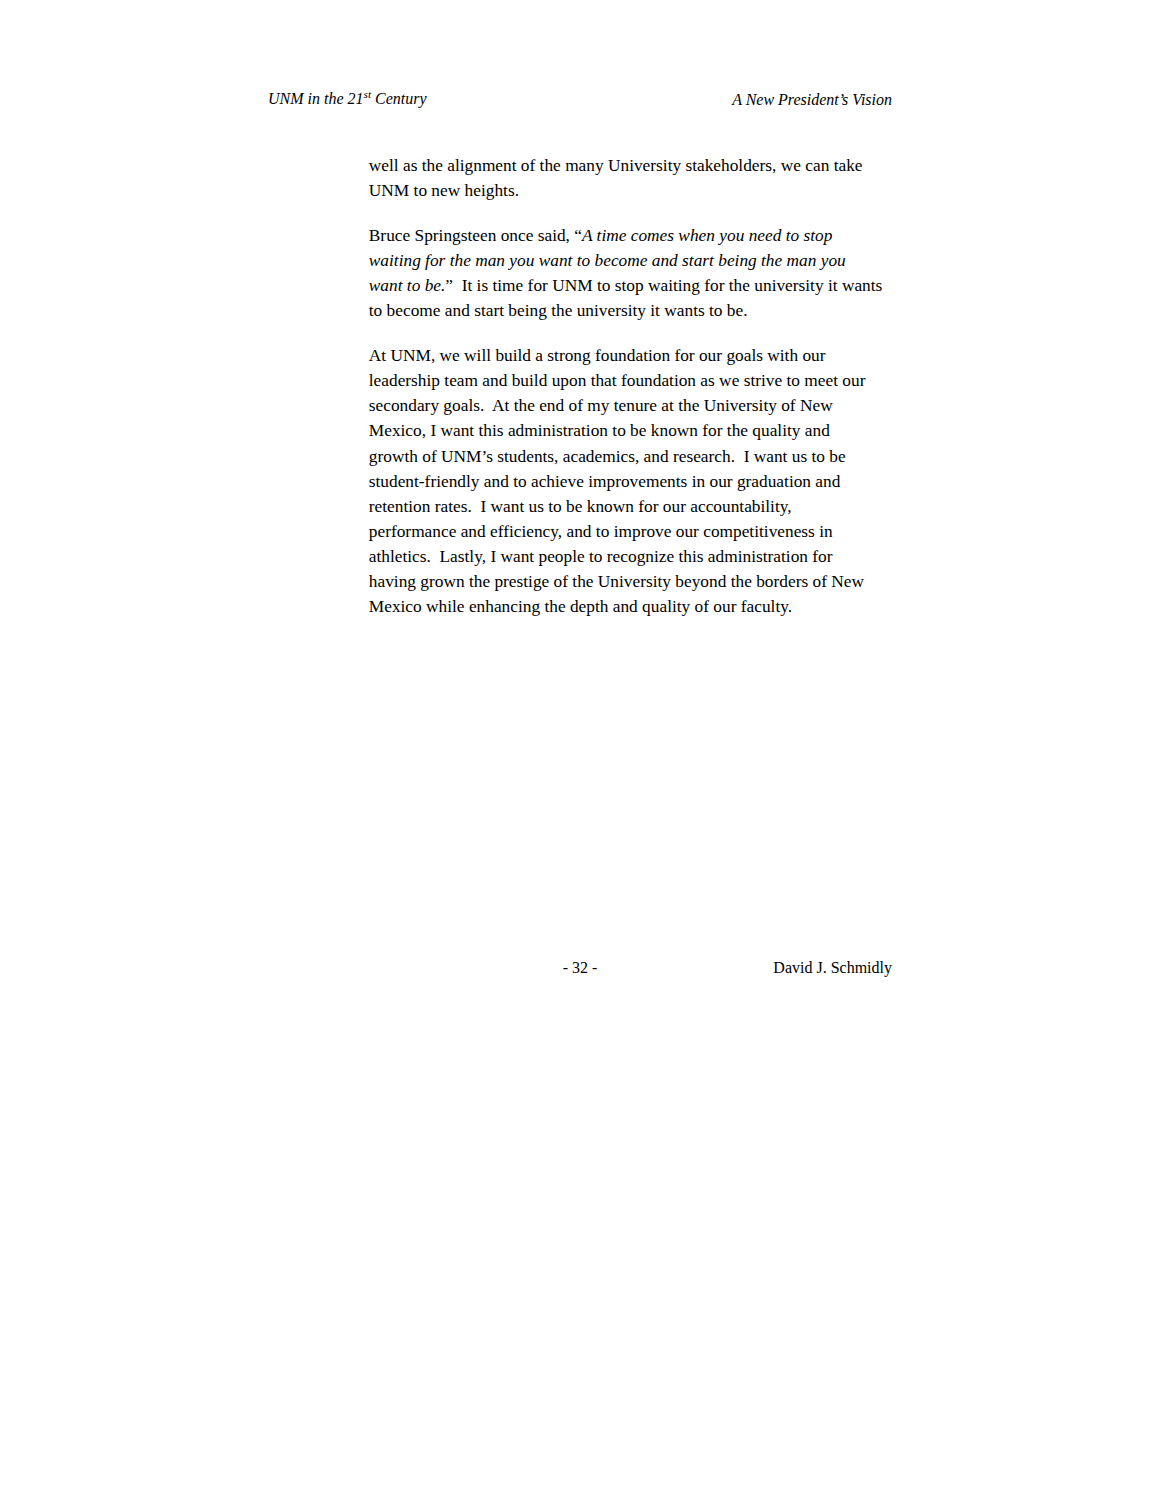UNM in the 21st Century A New President’s Vision
well as the alignment of the many University stakeholders, we can take UNM to new heights.
Bruce Springsteen once said, “A time comes when you need to stop waiting for the man you want to become and start being the man you want to be.” It is time for UNM to stop waiting for the university it wants to become and start being the university it wants to be.
At UNM, we will build a strong foundation for our goals with our leadership team and build upon that foundation as we strive to meet our secondary goals. At the end of my tenure at the University of New Mexico, I want this administration to be known for the quality and growth of UNM’s students, academics, and research. I want us to be student-friendly and to achieve improvements in our graduation and retention rates. I want us to be known for our accountability, performance and efficiency, and to improve our competitiveness in athletics. Lastly, I want people to recognize this administration for having grown the prestige of the University beyond the borders of New Mexico while enhancing the depth and quality of our faculty.
- 32 - David J. Schmidly